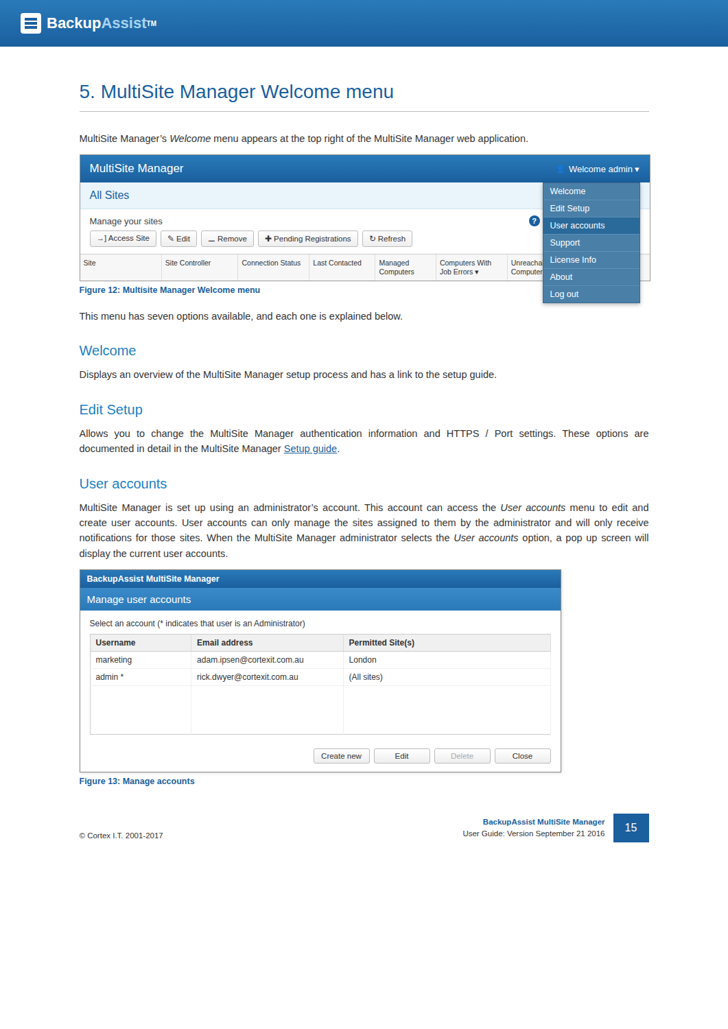Backup Assist TM
5. MultiSite Manager Welcome menu
MultiSite Manager’s Welcome menu appears at the top right of the MultiSite Manager web application.
MultiSite Manager Welcome admin ▾
All Sites
Manage your sites
→] Access Site ✎ Edit ⚊ Remove ✚ Pending Registrations ↻ Refresh
Site
Site Controller
Connection Status
Last Contacted
Managed
Computers
Computers With
Job Errors ▾
Unreachable
Computers
Unlicensed
Computers
Welcome
Edit Setup
User accounts
Support
License Info
About
Log out
?
Figure 12: Multisite Manager Welcome menu
This menu has seven options available, and each one is explained below.
Welcome
Displays an overview of the MultiSite Manager setup process and has a link to the setup guide.
Edit Setup
Allows you to change the MultiSite Manager authentication information and HTTPS / Port settings. These options are documented in detail in the MultiSite Manager Setup guide.
User accounts
MultiSite Manager is set up using an administrator’s account. This account can access the User accounts menu to edit and create user accounts. User accounts can only manage the sites assigned to them by the administrator and will only receive notifications for those sites. When the MultiSite Manager administrator selects the User accounts option, a pop up screen will display the current user accounts.
BackupAssist MultiSite Manager
Manage user accounts
Select an account (* indicates that user is an Administrator)
| Username | Email address | Permitted Site(s) |
| --- | --- | --- |
| marketing | adam.ipsen@cortexit.com.au | London |
| admin * | rick.dwyer@cortexit.com.au | (All sites) |
Create new Edit Delete Close
Figure 13: Manage accounts
© Cortex I.T. 2001-2017
BackupAssist MultiSite Manager
User Guide: Version September 21 2016
15